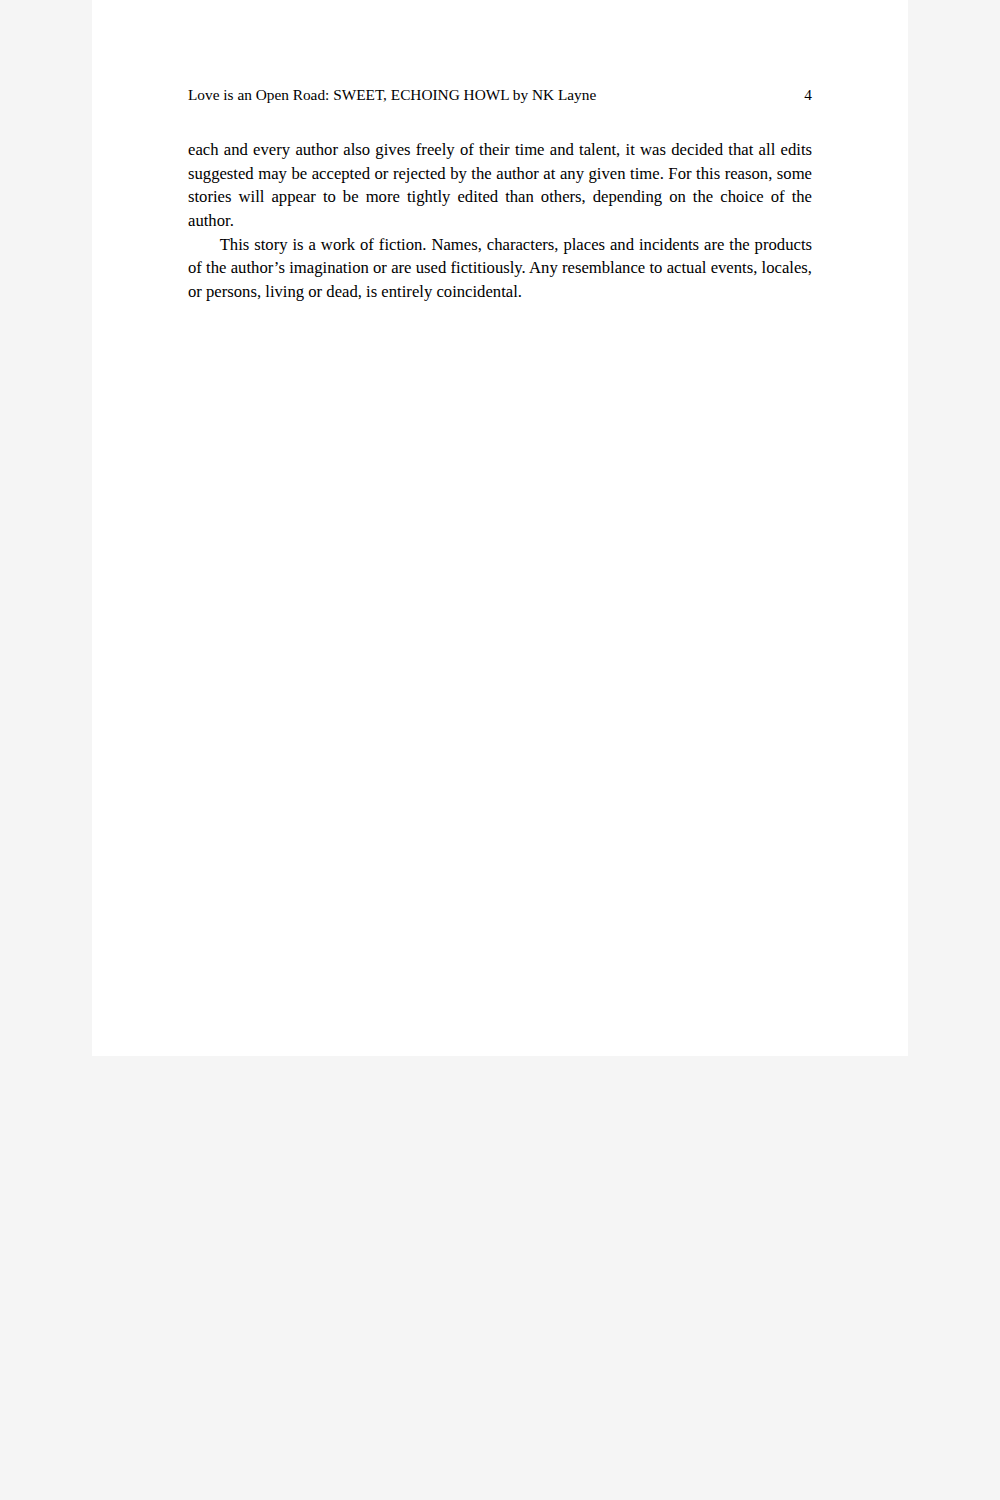Love is an Open Road: SWEET, ECHOING HOWL by NK Layne 4
each and every author also gives freely of their time and talent, it was decided that all edits suggested may be accepted or rejected by the author at any given time. For this reason, some stories will appear to be more tightly edited than others, depending on the choice of the author.
This story is a work of fiction. Names, characters, places and incidents are the products of the author’s imagination or are used fictitiously. Any resemblance to actual events, locales, or persons, living or dead, is entirely coincidental.